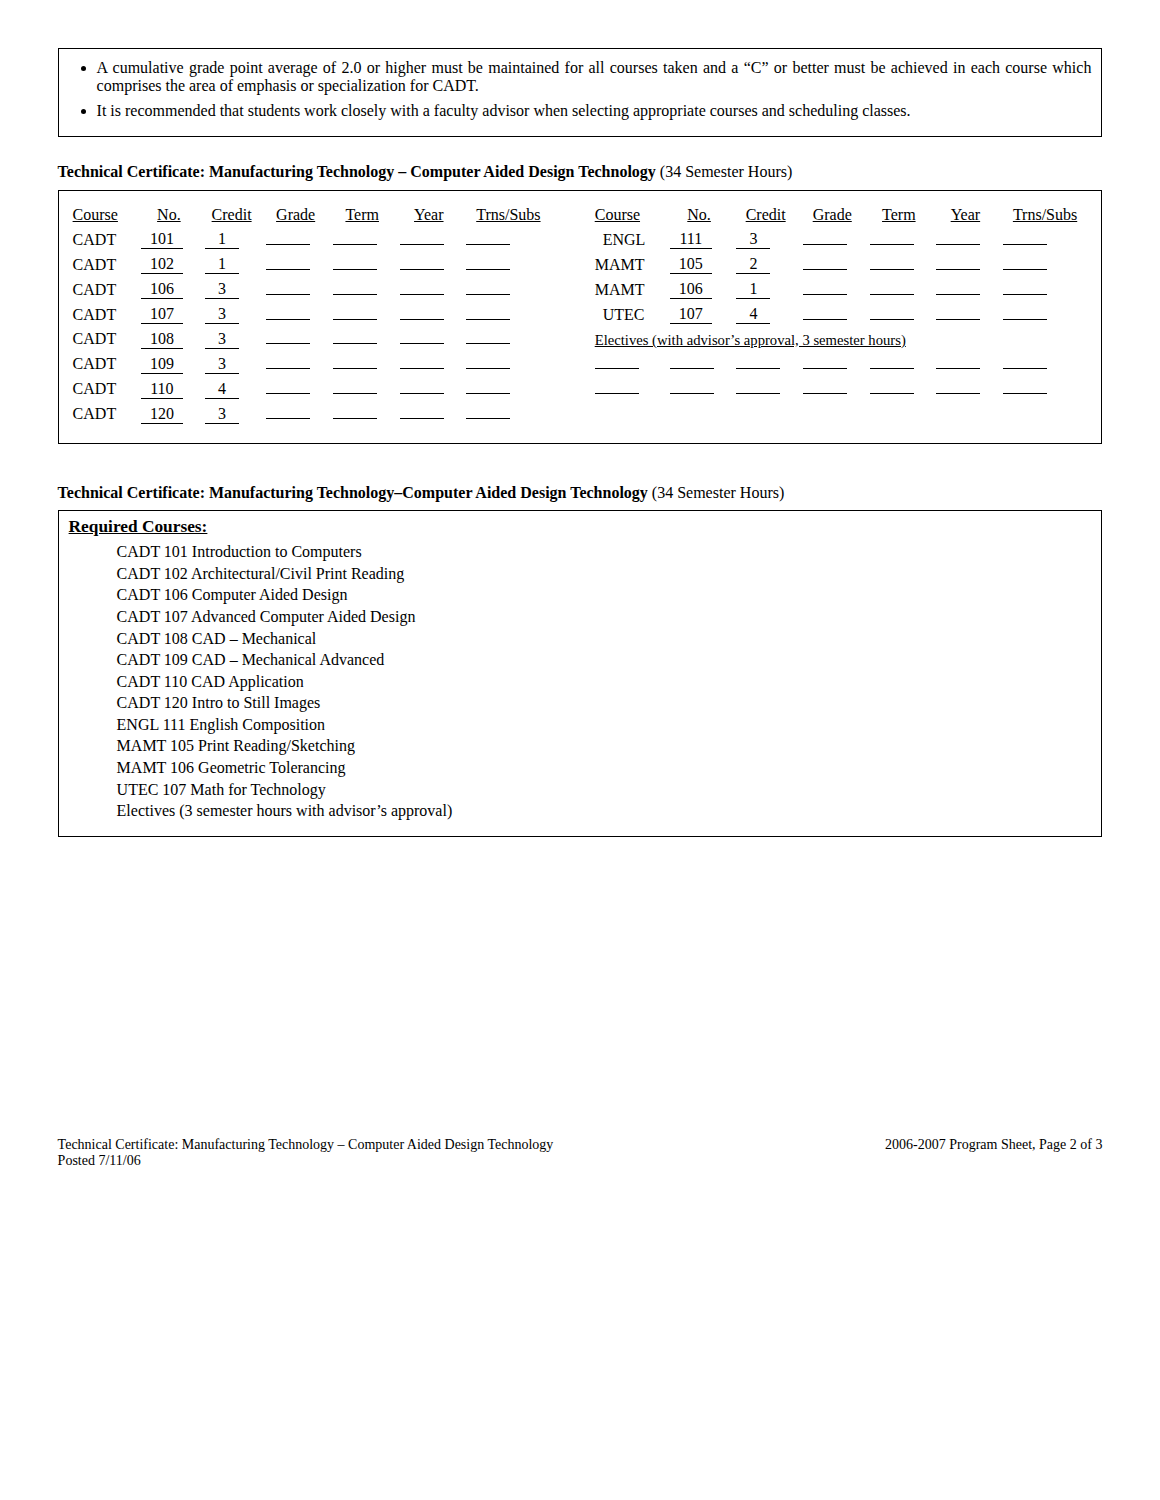A cumulative grade point average of 2.0 or higher must be maintained for all courses taken and a “C” or better must be achieved in each course which comprises the area of emphasis or specialization for CADT.
It is recommended that students work closely with a faculty advisor when selecting appropriate courses and scheduling classes.
Technical Certificate: Manufacturing Technology – Computer Aided Design Technology (34 Semester Hours)
| Course | No. | Credit | Grade | Term | Year | Trns/Subs | | Course | No. | Credit | Grade | Term | Year | Trns/Subs |
| CADT | 101 | 1 | | | | | | ENGL | 111 | 3 | | | | |
| CADT | 102 | 1 | | | | | | MAMT | 105 | 2 | | | | |
| CADT | 106 | 3 | | | | | | MAMT | 106 | 1 | | | | |
| CADT | 107 | 3 | | | | | | UTEC | 107 | 4 | | | | |
| CADT | 108 | 3 | | | | | | Electives (with advisor’s approval, 3 semester hours) |
| CADT | 109 | 3 | | | | | | | | | | | | |
| CADT | 110 | 4 | | | | | | | | | | | | |
| CADT | 120 | 3 | | | | | | |
Technical Certificate: Manufacturing Technology–Computer Aided Design Technology (34 Semester Hours)
Required Courses:
CADT 101 Introduction to Computers
CADT 102 Architectural/Civil Print Reading
CADT 106 Computer Aided Design
CADT 107 Advanced Computer Aided Design
CADT 108 CAD – Mechanical
CADT 109 CAD – Mechanical Advanced
CADT 110 CAD Application
CADT 120 Intro to Still Images
ENGL 111 English Composition
MAMT 105 Print Reading/Sketching
MAMT 106 Geometric Tolerancing
UTEC 107 Math for Technology
Electives (3 semester hours with advisor’s approval)
Technical Certificate: Manufacturing Technology – Computer Aided Design Technology
Posted 7/11/06
2006-2007 Program Sheet, Page 2 of 3